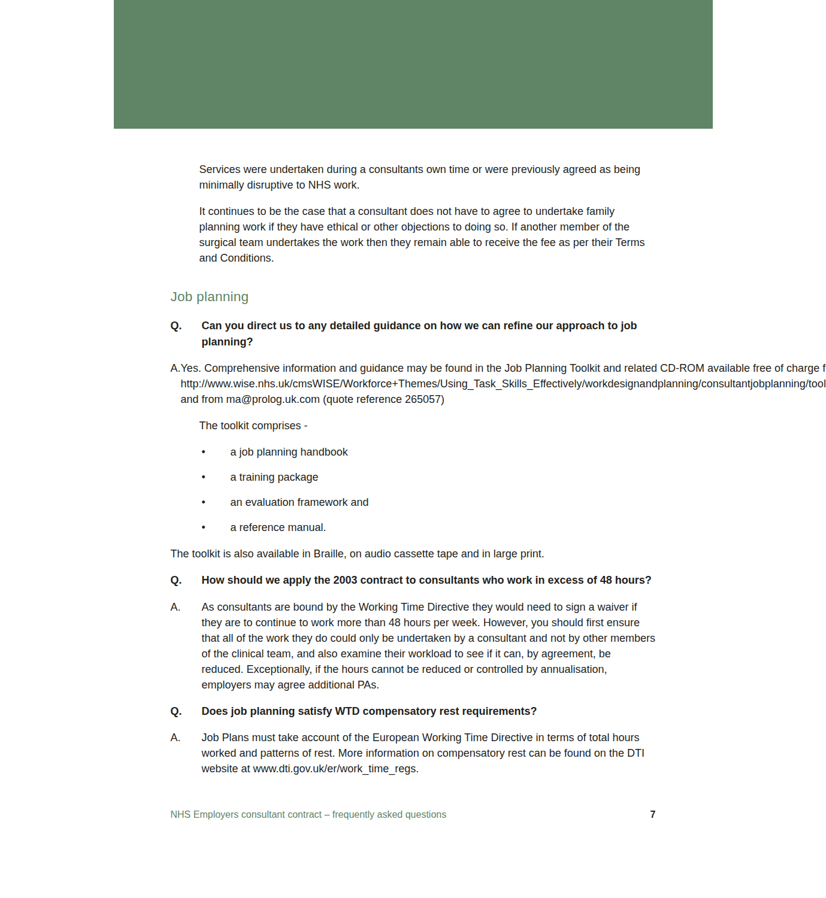Services were undertaken during a consultants own time or were previously agreed as being minimally disruptive to NHS work.
It continues to be the case that a consultant does not have to agree to undertake family planning work if they have ethical or other objections to doing so. If another member of the surgical team undertakes the work then they remain able to receive the fee as per their Terms and Conditions.
Job planning
Q.
Can you direct us to any detailed guidance on how we can refine our approach to job planning?
A.
Yes. Comprehensive information and guidance may be found in the Job Planning Toolkit and related CD-ROM available free of charge from http://www.wise.nhs.uk/cmsWISE/Workforce+Themes/Using_Task_Skills_Effectively/workdesignandplanning/consultantjobplanning/toolkit.htm and from ma@prolog.uk.com (quote reference 265057)
The toolkit comprises -
a job planning handbook
a training package
an evaluation framework and
a reference manual.
The toolkit is also available in Braille, on audio cassette tape and in large print.
Q.
How should we apply the 2003 contract to consultants who work in excess of 48 hours?
A.
As consultants are bound by the Working Time Directive they would need to sign a waiver if they are to continue to work more than 48 hours per week. However, you should first ensure that all of the work they do could only be undertaken by a consultant and not by other members of the clinical team, and also examine their workload to see if it can, by agreement, be reduced. Exceptionally, if the hours cannot be reduced or controlled by annualisation, employers may agree additional PAs.
Q.
Does job planning satisfy WTD compensatory rest requirements?
A.
Job Plans must take account of the European Working Time Directive in terms of total hours worked and patterns of rest. More information on compensatory rest can be found on the DTI website at www.dti.gov.uk/er/work_time_regs.
NHS Employers consultant contract – frequently asked questions
7